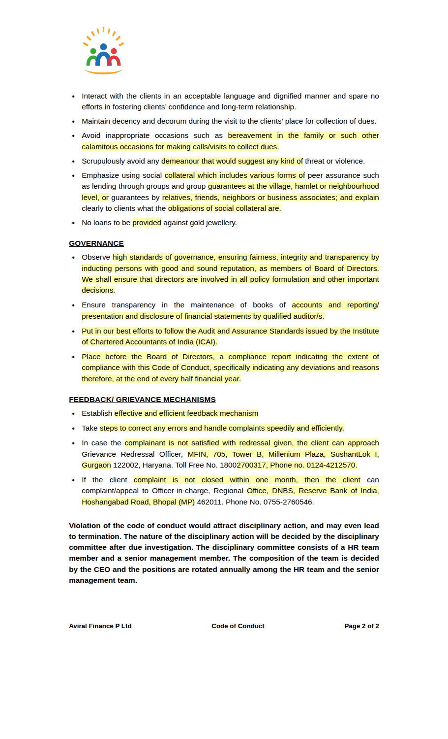Interact with the clients in an acceptable language and dignified manner and spare no efforts in fostering clients’ confidence and long-term relationship.
Maintain decency and decorum during the visit to the clients’ place for collection of dues.
Avoid inappropriate occasions such as bereavement in the family or such other calamitous occasions for making calls/visits to collect dues.
Scrupulously avoid any demeanour that would suggest any kind of threat or violence.
Emphasize using social collateral which includes various forms of peer assurance such as lending through groups and group guarantees at the village, hamlet or neighbourhood level, or guarantees by relatives, friends, neighbors or business associates; and explain clearly to clients what the obligations of social collateral are.
No loans to be provided against gold jewellery.
GOVERNANCE
Observe high standards of governance, ensuring fairness, integrity and transparency by inducting persons with good and sound reputation, as members of Board of Directors. We shall ensure that directors are involved in all policy formulation and other important decisions.
Ensure transparency in the maintenance of books of accounts and reporting/ presentation and disclosure of financial statements by qualified auditor/s.
Put in our best efforts to follow the Audit and Assurance Standards issued by the Institute of Chartered Accountants of India (ICAI).
Place before the Board of Directors, a compliance report indicating the extent of compliance with this Code of Conduct, specifically indicating any deviations and reasons therefore, at the end of every half financial year.
FEEDBACK/ GRIEVANCE MECHANISMS
Establish effective and efficient feedback mechanism
Take steps to correct any errors and handle complaints speedily and efficiently.
In case the complainant is not satisfied with redressal given, the client can approach Grievance Redressal Officer, MFIN, 705, Tower B, Millenium Plaza, SushantLok I, Gurgaon 122002, Haryana. Toll Free No. 18002700317, Phone no. 0124-4212570.
If the client complaint is not closed within one month, then the client can complaint/appeal to Officer-in-charge, Regional Office, DNBS, Reserve Bank of India, Hoshangabad Road, Bhopal (MP) 462011. Phone No. 0755-2760546.
Violation of the code of conduct would attract disciplinary action, and may even lead to termination. The nature of the disciplinary action will be decided by the disciplinary committee after due investigation. The disciplinary committee consists of a HR team member and a senior management member. The composition of the team is decided by the CEO and the positions are rotated annually among the HR team and the senior management team.
Aviral Finance P Ltd
Code of Conduct
Page 2 of 2